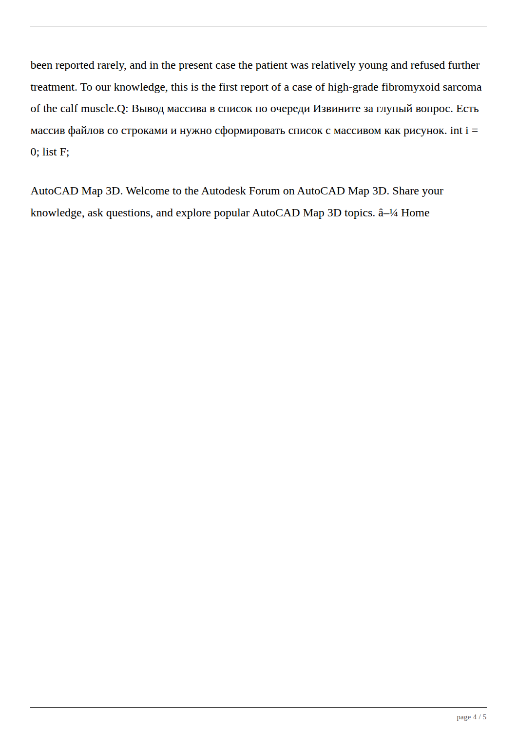been reported rarely, and in the present case the patient was relatively young and refused further treatment. To our knowledge, this is the first report of a case of high-grade fibromyxoid sarcoma of the calf muscle.Q: Вывод массива в список по очереди Извините за глупый вопрос. Есть массив файлов со строками и нужно сформировать список с массивом как рисунок. int i = 0; list F;
AutoCAD Map 3D. Welcome to the Autodesk Forum on AutoCAD Map 3D. Share your knowledge, ask questions, and explore popular AutoCAD Map 3D topics. â–¼ Home
page 4 / 5